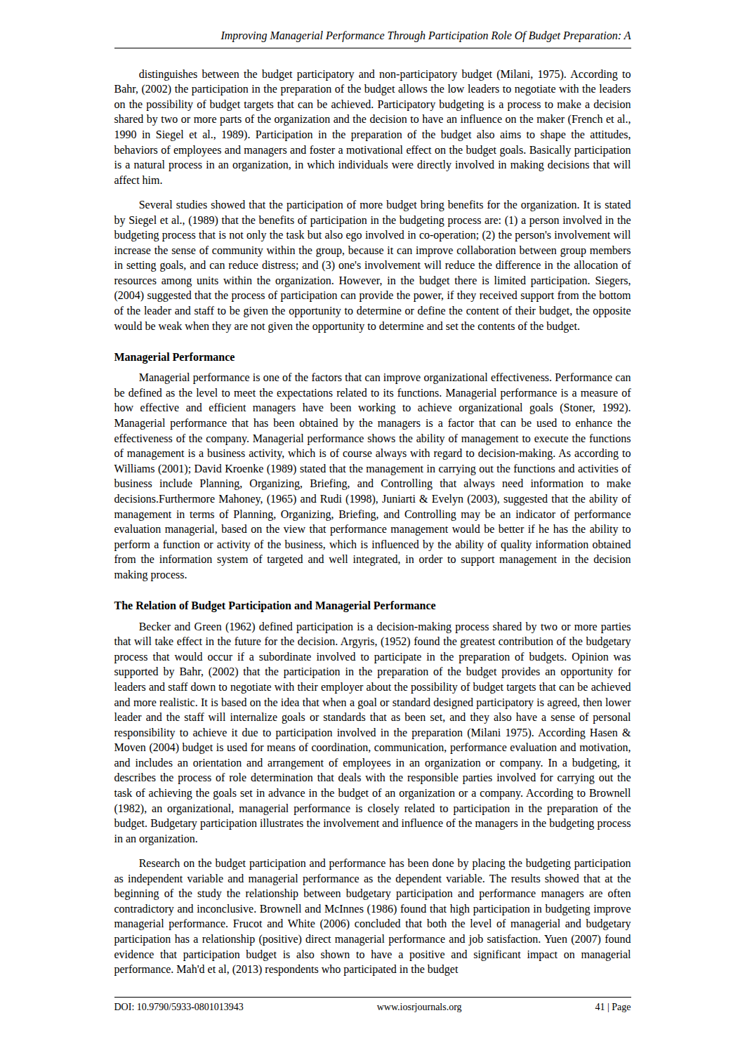Improving Managerial Performance Through Participation Role Of Budget Preparation: A
distinguishes between the budget participatory and non-participatory budget (Milani, 1975). According to Bahr, (2002) the participation in the preparation of the budget allows the low leaders to negotiate with the leaders on the possibility of budget targets that can be achieved. Participatory budgeting is a process to make a decision shared by two or more parts of the organization and the decision to have an influence on the maker (French et al., 1990 in Siegel et al., 1989). Participation in the preparation of the budget also aims to shape the attitudes, behaviors of employees and managers and foster a motivational effect on the budget goals. Basically participation is a natural process in an organization, in which individuals were directly involved in making decisions that will affect him.
Several studies showed that the participation of more budget bring benefits for the organization. It is stated by Siegel et al., (1989) that the benefits of participation in the budgeting process are: (1) a person involved in the budgeting process that is not only the task but also ego involved in co-operation; (2) the person's involvement will increase the sense of community within the group, because it can improve collaboration between group members in setting goals, and can reduce distress; and (3) one's involvement will reduce the difference in the allocation of resources among units within the organization. However, in the budget there is limited participation. Siegers, (2004) suggested that the process of participation can provide the power, if they received support from the bottom of the leader and staff to be given the opportunity to determine or define the content of their budget, the opposite would be weak when they are not given the opportunity to determine and set the contents of the budget.
Managerial Performance
Managerial performance is one of the factors that can improve organizational effectiveness. Performance can be defined as the level to meet the expectations related to its functions. Managerial performance is a measure of how effective and efficient managers have been working to achieve organizational goals (Stoner, 1992). Managerial performance that has been obtained by the managers is a factor that can be used to enhance the effectiveness of the company. Managerial performance shows the ability of management to execute the functions of management is a business activity, which is of course always with regard to decision-making. As according to Williams (2001); David Kroenke (1989) stated that the management in carrying out the functions and activities of business include Planning, Organizing, Briefing, and Controlling that always need information to make decisions.Furthermore Mahoney, (1965) and Rudi (1998), Juniarti & Evelyn (2003), suggested that the ability of management in terms of Planning, Organizing, Briefing, and Controlling may be an indicator of performance evaluation managerial, based on the view that performance management would be better if he has the ability to perform a function or activity of the business, which is influenced by the ability of quality information obtained from the information system of targeted and well integrated, in order to support management in the decision making process.
The Relation of Budget Participation and Managerial Performance
Becker and Green (1962) defined participation is a decision-making process shared by two or more parties that will take effect in the future for the decision. Argyris, (1952) found the greatest contribution of the budgetary process that would occur if a subordinate involved to participate in the preparation of budgets. Opinion was supported by Bahr, (2002) that the participation in the preparation of the budget provides an opportunity for leaders and staff down to negotiate with their employer about the possibility of budget targets that can be achieved and more realistic. It is based on the idea that when a goal or standard designed participatory is agreed, then lower leader and the staff will internalize goals or standards that as been set, and they also have a sense of personal responsibility to achieve it due to participation involved in the preparation (Milani 1975). According Hasen & Moven (2004) budget is used for means of coordination, communication, performance evaluation and motivation, and includes an orientation and arrangement of employees in an organization or company. In a budgeting, it describes the process of role determination that deals with the responsible parties involved for carrying out the task of achieving the goals set in advance in the budget of an organization or a company. According to Brownell (1982), an organizational, managerial performance is closely related to participation in the preparation of the budget. Budgetary participation illustrates the involvement and influence of the managers in the budgeting process in an organization.
Research on the budget participation and performance has been done by placing the budgeting participation as independent variable and managerial performance as the dependent variable. The results showed that at the beginning of the study the relationship between budgetary participation and performance managers are often contradictory and inconclusive. Brownell and McInnes (1986) found that high participation in budgeting improve managerial performance. Frucot and White (2006) concluded that both the level of managerial and budgetary participation has a relationship (positive) direct managerial performance and job satisfaction. Yuen (2007) found evidence that participation budget is also shown to have a positive and significant impact on managerial performance. Mah'd et al, (2013) respondents who participated in the budget
DOI: 10.9790/5933-0801013943 www.iosrjournals.org 41 | Page